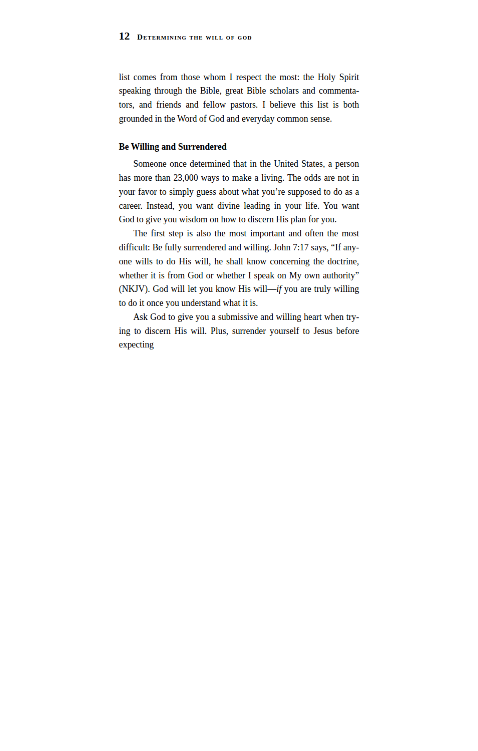12 Determining the Will of God
list comes from those whom I respect the most: the Holy Spirit speaking through the Bible, great Bible scholars and commentators, and friends and fellow pastors. I believe this list is both grounded in the Word of God and everyday common sense.
Be Willing and Surrendered
Someone once determined that in the United States, a person has more than 23,000 ways to make a living. The odds are not in your favor to simply guess about what you’re supposed to do as a career. Instead, you want divine leading in your life. You want God to give you wisdom on how to discern His plan for you.
The first step is also the most important and often the most difficult: Be fully surrendered and willing. John 7:17 says, “If anyone wills to do His will, he shall know concerning the doctrine, whether it is from God or whether I speak on My own authority” (NKJV). God will let you know His will—if you are truly willing to do it once you understand what it is.
Ask God to give you a submissive and willing heart when trying to discern His will. Plus, surrender yourself to Jesus before expecting